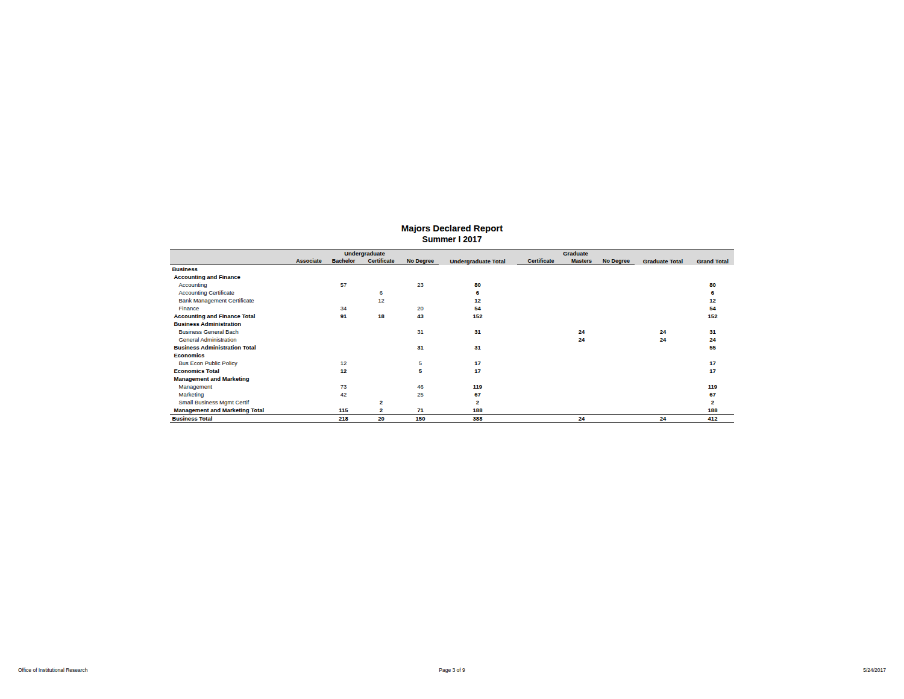Majors Declared Report
Summer I 2017
| | Undergraduate | Undergraduate Total | Graduate | Graduate Total | Grand Total |
| --- | --- | --- | --- | --- | --- |
| | Associate | Bachelor | Certificate | No Degree | Certificate | Masters | No Degree |
| Business | | | | | | | | | | |
| Accounting and Finance | | | | | | | | | | |
| Accounting | | 57 | | 23 | 80 | | | | | 80 |
| Accounting Certificate | | | 6 | | 6 | | | | | 6 |
| Bank Management Certificate | | | 12 | | 12 | | | | | 12 |
| Finance | | 34 | | 20 | 54 | | | | | 54 |
| Accounting and Finance Total | | 91 | 18 | 43 | 152 | | | | | 152 |
| Business Administration | | | | | | | | | | |
| Business General Bach | | | | 31 | 31 | | 24 | | 24 | 31 |
| General Administration | | | | | | | 24 | | 24 | 24 |
| Business Administration Total | | | | 31 | 31 | | | | | 55 |
| Economics | | | | | | | | | | |
| Bus Econ Public Policy | | 12 | | 5 | 17 | | | | | 17 |
| Economics Total | | 12 | | 5 | 17 | | | | | 17 |
| Management and Marketing | | | | | | | | | | |
| Management | | 73 | | 46 | 119 | | | | | 119 |
| Marketing | | 42 | | 25 | 67 | | | | | 67 |
| Small Business Mgmt Certif | | | 2 | | 2 | | | | | 2 |
| Management and Marketing Total | | 115 | 2 | 71 | 188 | | | | | 188 |
| Business Total | | 218 | 20 | 150 | 388 | | 24 | | 24 | 412 |
Office of Institutional Research Page 3 of 9 5/24/2017